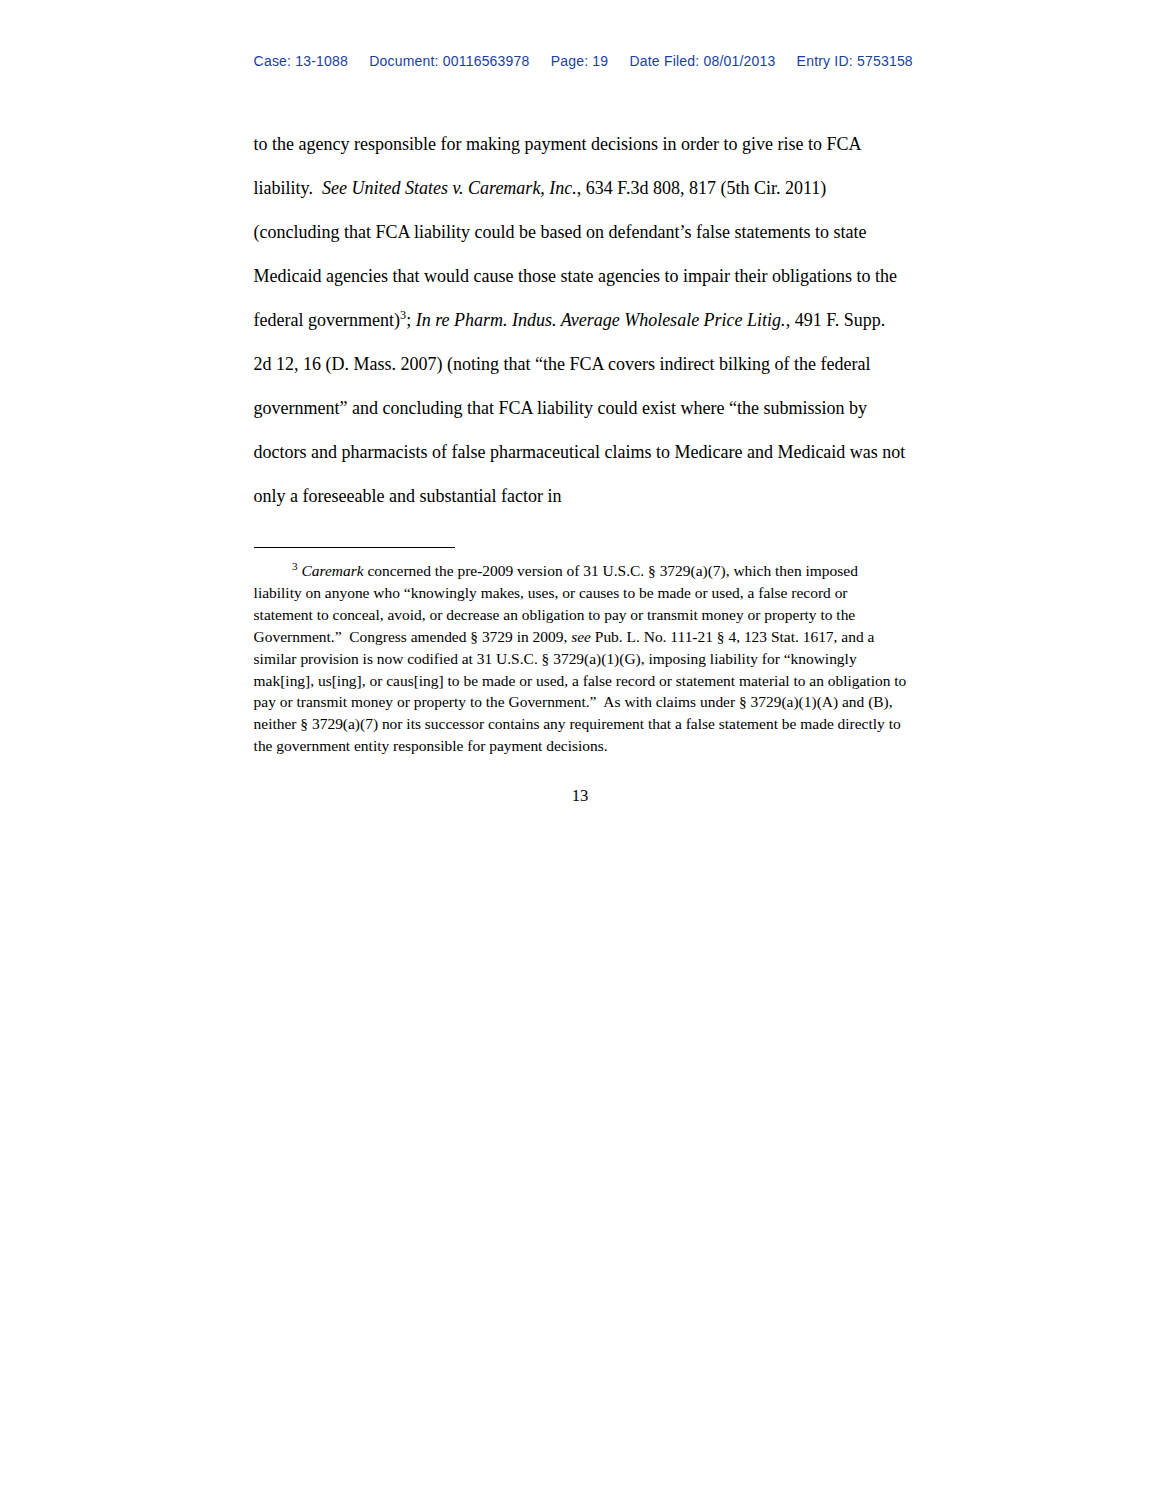Case: 13-1088 Document: 00116563978 Page: 19 Date Filed: 08/01/2013 Entry ID: 5753158
to the agency responsible for making payment decisions in order to give rise to FCA liability. See United States v. Caremark, Inc., 634 F.3d 808, 817 (5th Cir. 2011) (concluding that FCA liability could be based on defendant’s false statements to state Medicaid agencies that would cause those state agencies to impair their obligations to the federal government)3; In re Pharm. Indus. Average Wholesale Price Litig., 491 F. Supp. 2d 12, 16 (D. Mass. 2007) (noting that “the FCA covers indirect bilking of the federal government” and concluding that FCA liability could exist where “the submission by doctors and pharmacists of false pharmaceutical claims to Medicare and Medicaid was not only a foreseeable and substantial factor in
3 Caremark concerned the pre-2009 version of 31 U.S.C. § 3729(a)(7), which then imposed liability on anyone who “knowingly makes, uses, or causes to be made or used, a false record or statement to conceal, avoid, or decrease an obligation to pay or transmit money or property to the Government.” Congress amended § 3729 in 2009, see Pub. L. No. 111-21 § 4, 123 Stat. 1617, and a similar provision is now codified at 31 U.S.C. § 3729(a)(1)(G), imposing liability for “knowingly mak[ing], us[ing], or caus[ing] to be made or used, a false record or statement material to an obligation to pay or transmit money or property to the Government.” As with claims under § 3729(a)(1)(A) and (B), neither § 3729(a)(7) nor its successor contains any requirement that a false statement be made directly to the government entity responsible for payment decisions.
13